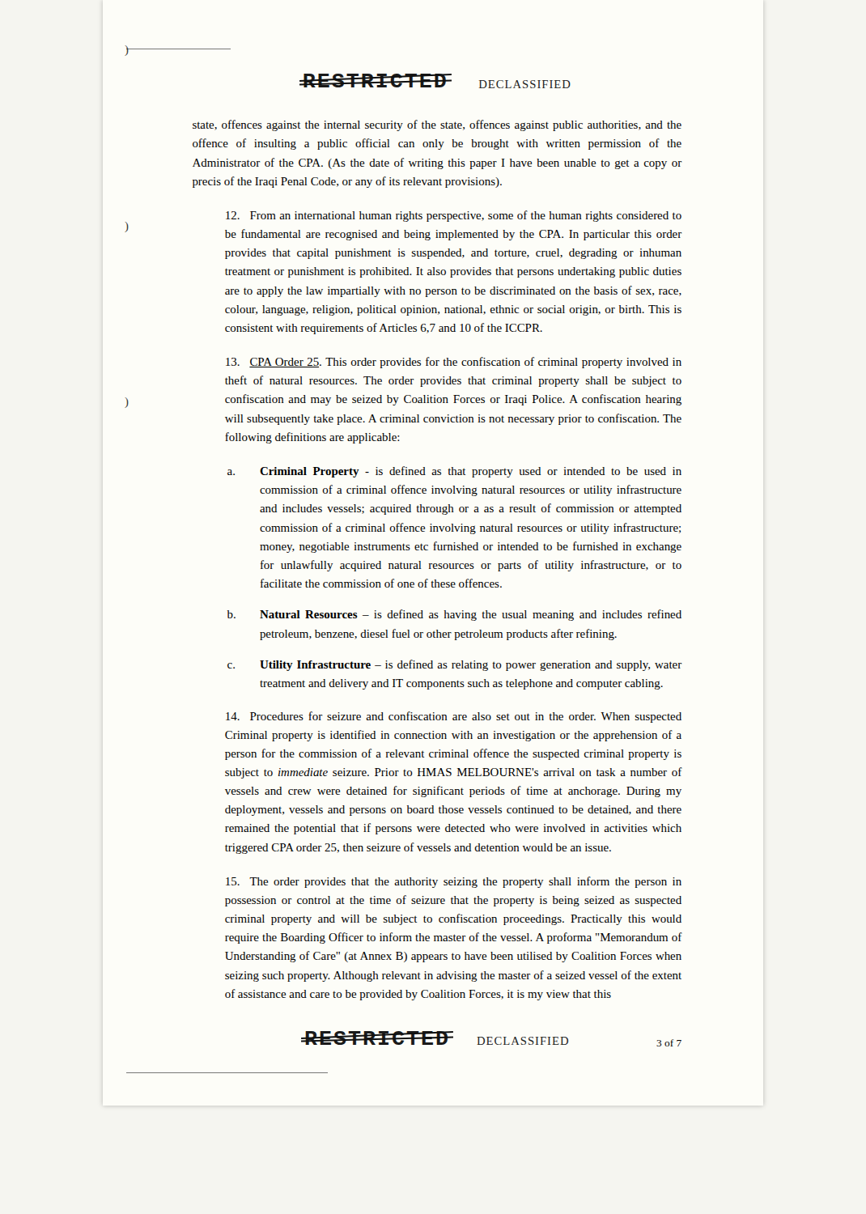) ) )
RESTRICTED DECLASSIFIED
state, offences against the internal security of the state, offences against public authorities, and the offence of insulting a public official can only be brought with written permission of the Administrator of the CPA. (As the date of writing this paper I have been unable to get a copy or precis of the Iraqi Penal Code, or any of its relevant provisions).
12. From an international human rights perspective, some of the human rights considered to be fundamental are recognised and being implemented by the CPA. In particular this order provides that capital punishment is suspended, and torture, cruel, degrading or inhuman treatment or punishment is prohibited. It also provides that persons undertaking public duties are to apply the law impartially with no person to be discriminated on the basis of sex, race, colour, language, religion, political opinion, national, ethnic or social origin, or birth. This is consistent with requirements of Articles 6,7 and 10 of the ICCPR.
13. CPA Order 25. This order provides for the confiscation of criminal property involved in theft of natural resources. The order provides that criminal property shall be subject to confiscation and may be seized by Coalition Forces or Iraqi Police. A confiscation hearing will subsequently take place. A criminal conviction is not necessary prior to confiscation. The following definitions are applicable:
a. Criminal Property - is defined as that property used or intended to be used in commission of a criminal offence involving natural resources or utility infrastructure and includes vessels; acquired through or a as a result of commission or attempted commission of a criminal offence involving natural resources or utility infrastructure; money, negotiable instruments etc furnished or intended to be furnished in exchange for unlawfully acquired natural resources or parts of utility infrastructure, or to facilitate the commission of one of these offences.
b. Natural Resources – is defined as having the usual meaning and includes refined petroleum, benzene, diesel fuel or other petroleum products after refining.
c. Utility Infrastructure – is defined as relating to power generation and supply, water treatment and delivery and IT components such as telephone and computer cabling.
14. Procedures for seizure and confiscation are also set out in the order. When suspected Criminal property is identified in connection with an investigation or the apprehension of a person for the commission of a relevant criminal offence the suspected criminal property is subject to immediate seizure. Prior to HMAS MELBOURNE's arrival on task a number of vessels and crew were detained for significant periods of time at anchorage. During my deployment, vessels and persons on board those vessels continued to be detained, and there remained the potential that if persons were detected who were involved in activities which triggered CPA order 25, then seizure of vessels and detention would be an issue.
15. The order provides that the authority seizing the property shall inform the person in possession or control at the time of seizure that the property is being seized as suspected criminal property and will be subject to confiscation proceedings. Practically this would require the Boarding Officer to inform the master of the vessel. A proforma "Memorandum of Understanding of Care" (at Annex B) appears to have been utilised by Coalition Forces when seizing such property. Although relevant in advising the master of a seized vessel of the extent of assistance and care to be provided by Coalition Forces, it is my view that this
RESTRICTED DECLASSIFIED
3 of 7